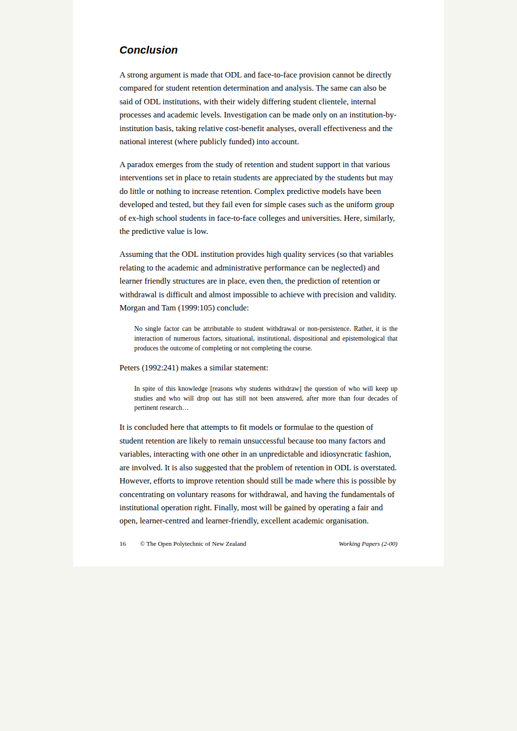Conclusion
A strong argument is made that ODL and face-to-face provision cannot be directly compared for student retention determination and analysis. The same can also be said of ODL institutions, with their widely differing student clientele, internal processes and academic levels. Investigation can be made only on an institution-by-institution basis, taking relative cost-benefit analyses, overall effectiveness and the national interest (where publicly funded) into account.
A paradox emerges from the study of retention and student support in that various interventions set in place to retain students are appreciated by the students but may do little or nothing to increase retention. Complex predictive models have been developed and tested, but they fail even for simple cases such as the uniform group of ex-high school students in face-to-face colleges and universities. Here, similarly, the predictive value is low.
Assuming that the ODL institution provides high quality services (so that variables relating to the academic and administrative performance can be neglected) and learner friendly structures are in place, even then, the prediction of retention or withdrawal is difficult and almost impossible to achieve with precision and validity. Morgan and Tam (1999:105) conclude:
No single factor can be attributable to student withdrawal or non-persistence. Rather, it is the interaction of numerous factors, situational, institutional, dispositional and epistemological that produces the outcome of completing or not completing the course.
Peters (1992:241) makes a similar statement:
In spite of this knowledge [reasons why students withdraw] the question of who will keep up studies and who will drop out has still not been answered, after more than four decades of pertinent research…
It is concluded here that attempts to fit models or formulae to the question of student retention are likely to remain unsuccessful because too many factors and variables, interacting with one other in an unpredictable and idiosyncratic fashion, are involved. It is also suggested that the problem of retention in ODL is overstated. However, efforts to improve retention should still be made where this is possible by concentrating on voluntary reasons for withdrawal, and having the fundamentals of institutional operation right. Finally, most will be gained by operating a fair and open, learner-centred and learner-friendly, excellent academic organisation.
16 © The Open Polytechnic of New Zealand Working Papers (2-00)